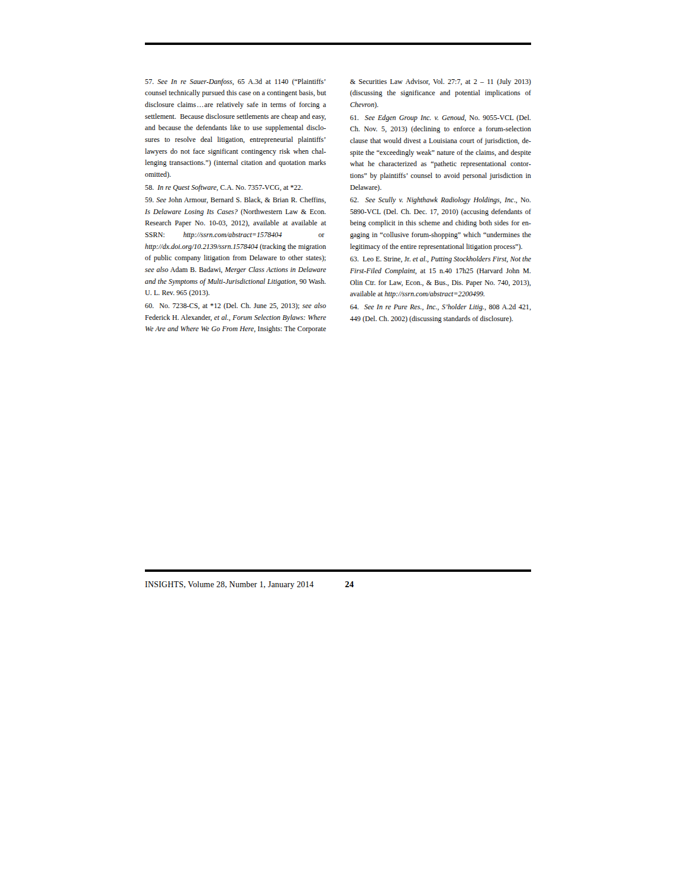57. See In re Sauer-Danfoss, 65 A.3d at 1140 (“Plaintiffs’ counsel technically pursued this case on a contingent basis, but disclosure claims … are relatively safe in terms of forcing a settlement. Because disclosure settlements are cheap and easy, and because the defendants like to use supplemental disclosures to resolve deal litigation, entrepreneurial plaintiffs’ lawyers do not face significant contingency risk when challenging transactions.”) (internal citation and quotation marks omitted).
58. In re Quest Software, C.A. No. 7357-VCG, at *22.
59. See John Armour, Bernard S. Black, & Brian R. Cheffins, Is Delaware Losing Its Cases? (Northwestern Law & Econ. Research Paper No. 10-03, 2012), available at available at SSRN: http://ssrn.com/abstract=1578404 or http://dx.doi.org/10.2139/ssrn.1578404 (tracking the migration of public company litigation from Delaware to other states); see also Adam B. Badawi, Merger Class Actions in Delaware and the Symptoms of Multi-Jurisdictional Litigation, 90 Wash. U. L. Rev. 965 (2013).
60. No. 7238-CS, at *12 (Del. Ch. June 25, 2013); see also Federick H. Alexander, et al., Forum Selection Bylaws: Where We Are and Where We Go From Here, Insights: The Corporate & Securities Law Advisor, Vol. 27:7, at 2 – 11 (July 2013) (discussing the significance and potential implications of Chevron).
61. See Edgen Group Inc. v. Genoud, No. 9055-VCL (Del. Ch. Nov. 5, 2013) (declining to enforce a forum-selection clause that would divest a Louisiana court of jurisdiction, despite the “exceedingly weak” nature of the claims, and despite what he characterized as “pathetic representational contortions” by plaintiffs’ counsel to avoid personal jurisdiction in Delaware).
62. See Scully v. Nighthawk Radiology Holdings, Inc., No. 5890-VCL (Del. Ch. Dec. 17, 2010) (accusing defendants of being complicit in this scheme and chiding both sides for engaging in “collusive forum-shopping” which “undermines the legitimacy of the entire representational litigation process”).
63. Leo E. Strine, Jr. et al., Putting Stockholders First, Not the First-Filed Complaint, at 15 n.40 17h25 (Harvard John M. Olin Ctr. for Law, Econ., & Bus., Dis. Paper No. 740, 2013), available at http://ssrn.com/abstract=2200499.
64. See In re Pure Res., Inc., S’holder Litig., 808 A.2d 421, 449 (Del. Ch. 2002) (discussing standards of disclosure).
INSIGHTS, Volume 28, Number 1, January 201424